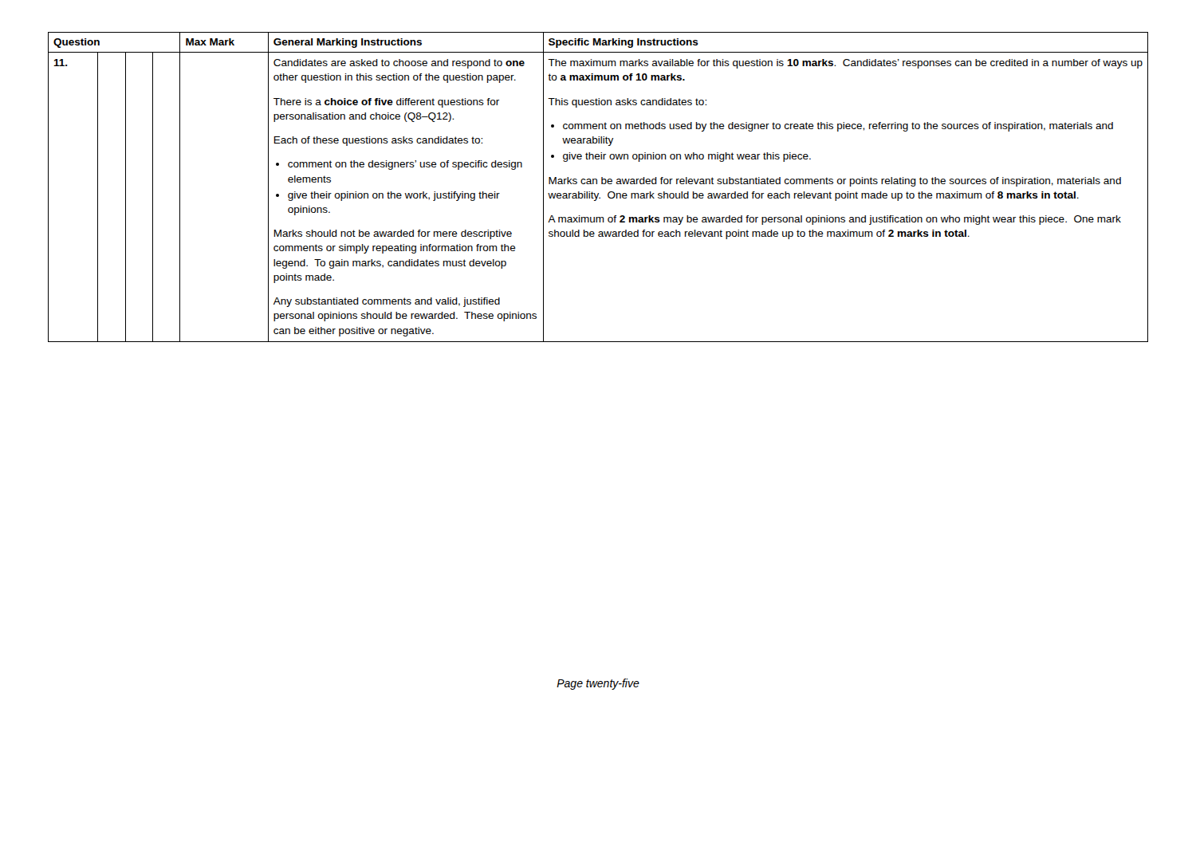| Question | Max Mark | General Marking Instructions | Specific Marking Instructions |
| --- | --- | --- | --- |
| 11. | | | | | Candidates are asked to choose and respond to one other question in this section of the question paper. There is a choice of five different questions for personalisation and choice (Q8–Q12). Each of these questions asks candidates to: comment on the designers’ use of specific design elements give their opinion on the work, justifying their opinions. Marks should not be awarded for mere descriptive comments or simply repeating information from the legend. To gain marks, candidates must develop points made. Any substantiated comments and valid, justified personal opinions should be rewarded. These opinions can be either positive or negative. | The maximum marks available for this question is 10 marks . Candidates’ responses can be credited in a number of ways up to a maximum of 10 marks. This question asks candidates to: comment on methods used by the designer to create this piece, referring to the sources of inspiration, materials and wearability give their own opinion on who might wear this piece. Marks can be awarded for relevant substantiated comments or points relating to the sources of inspiration, materials and wearability. One mark should be awarded for each relevant point made up to the maximum of 8 marks in total . A maximum of 2 marks may be awarded for personal opinions and justification on who might wear this piece. One mark should be awarded for each relevant point made up to the maximum of 2 marks in total . |
Page twenty-five